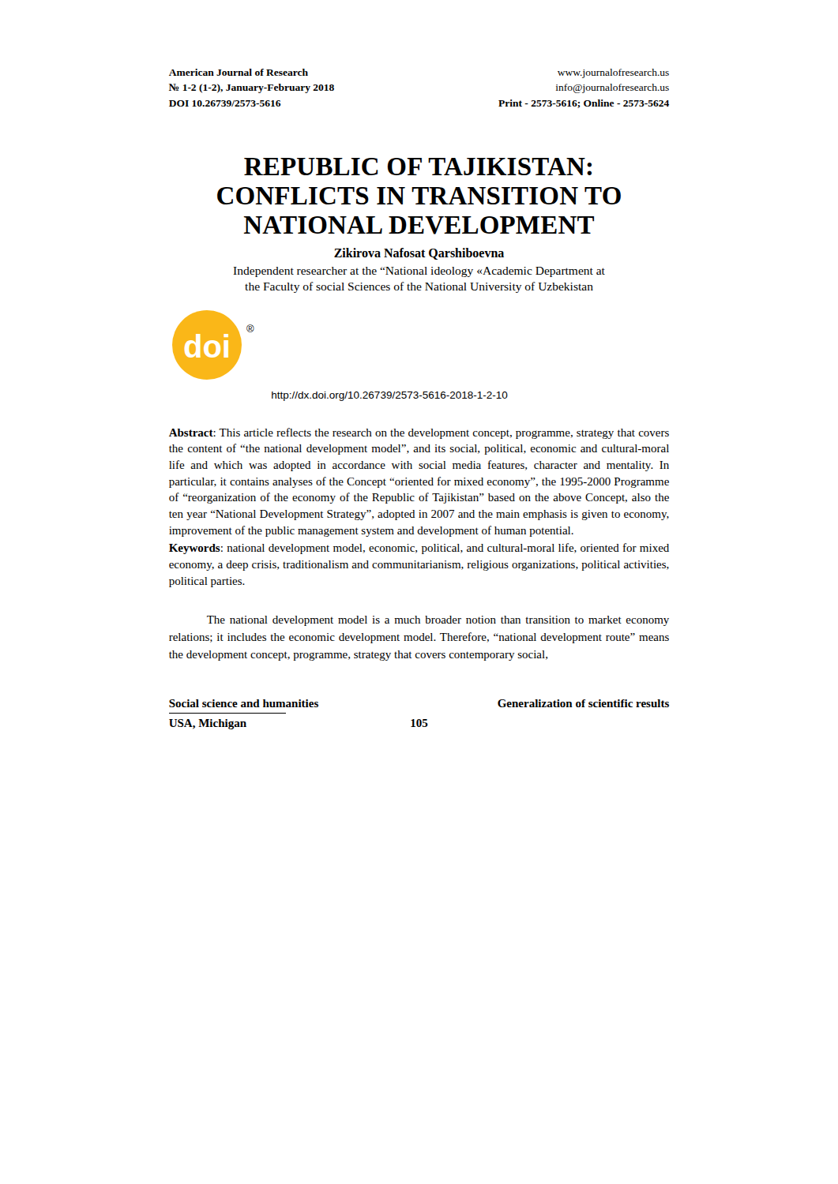| American Journal of Research | www.journalofresearch.us |
| № 1-2 (1-2), January-February 2018 | info@journalofresearch.us |
| DOI 10.26739/2573-5616 | Print - 2573-5616; Online - 2573-5624 |
REPUBLIC OF TAJIKISTAN:
CONFLICTS IN TRANSITION TO
NATIONAL DEVELOPMENT
Zikirova Nafosat Qarshiboevna
Independent researcher at the “National ideology «Academic Department at
the Faculty of social Sciences of the National University of Uzbekistan
doi ®
http://dx.doi.org/10.26739/2573-5616-2018-1-2-10
Abstract: This article reflects the research on the development concept, programme, strategy that covers the content of “the national development model”, and its social, political, economic and cultural-moral life and which was adopted in accordance with social media features, character and mentality. In particular, it contains analyses of the Concept “oriented for mixed economy”, the 1995-2000 Programme of “reorganization of the economy of the Republic of Tajikistan” based on the above Concept, also the ten year “National Development Strategy”, adopted in 2007 and the main emphasis is given to economy, improvement of the public management system and development of human potential.
Keywords: national development model, economic, political, and cultural-moral life, oriented for mixed economy, a deep crisis, traditionalism and communitarianism, religious organizations, political activities, political parties.
The national development model is a much broader notion than transition to market economy relations; it includes the economic development model. Therefore, “national development route” means the development concept, programme, strategy that covers contemporary social,
| Social science and humanities | Generalization of scientific results |
| USA, Michigan | 105 | |